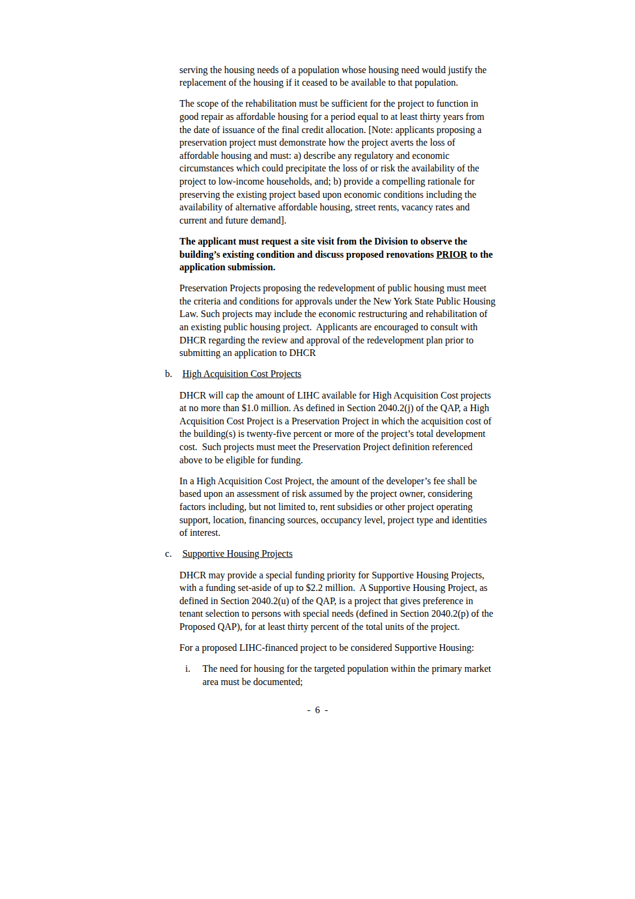serving the housing needs of a population whose housing need would justify the replacement of the housing if it ceased to be available to that population.
The scope of the rehabilitation must be sufficient for the project to function in good repair as affordable housing for a period equal to at least thirty years from the date of issuance of the final credit allocation. [Note: applicants proposing a preservation project must demonstrate how the project averts the loss of affordable housing and must: a) describe any regulatory and economic circumstances which could precipitate the loss of or risk the availability of the project to low-income households, and; b) provide a compelling rationale for preserving the existing project based upon economic conditions including the availability of alternative affordable housing, street rents, vacancy rates and current and future demand].
The applicant must request a site visit from the Division to observe the building’s existing condition and discuss proposed renovations PRIOR to the application submission.
Preservation Projects proposing the redevelopment of public housing must meet the criteria and conditions for approvals under the New York State Public Housing Law. Such projects may include the economic restructuring and rehabilitation of an existing public housing project. Applicants are encouraged to consult with DHCR regarding the review and approval of the redevelopment plan prior to submitting an application to DHCR
b.
High Acquisition Cost Projects
DHCR will cap the amount of LIHC available for High Acquisition Cost projects at no more than $1.0 million. As defined in Section 2040.2(j) of the QAP, a High Acquisition Cost Project is a Preservation Project in which the acquisition cost of the building(s) is twenty-five percent or more of the project’s total development cost. Such projects must meet the Preservation Project definition referenced above to be eligible for funding.
In a High Acquisition Cost Project, the amount of the developer’s fee shall be based upon an assessment of risk assumed by the project owner, considering factors including, but not limited to, rent subsidies or other project operating support, location, financing sources, occupancy level, project type and identities of interest.
c.
Supportive Housing Projects
DHCR may provide a special funding priority for Supportive Housing Projects, with a funding set-aside of up to $2.2 million. A Supportive Housing Project, as defined in Section 2040.2(u) of the QAP, is a project that gives preference in tenant selection to persons with special needs (defined in Section 2040.2(p) of the Proposed QAP), for at least thirty percent of the total units of the project.
For a proposed LIHC-financed project to be considered Supportive Housing:
i.
The need for housing for the targeted population within the primary market area must be documented;
- 6 -